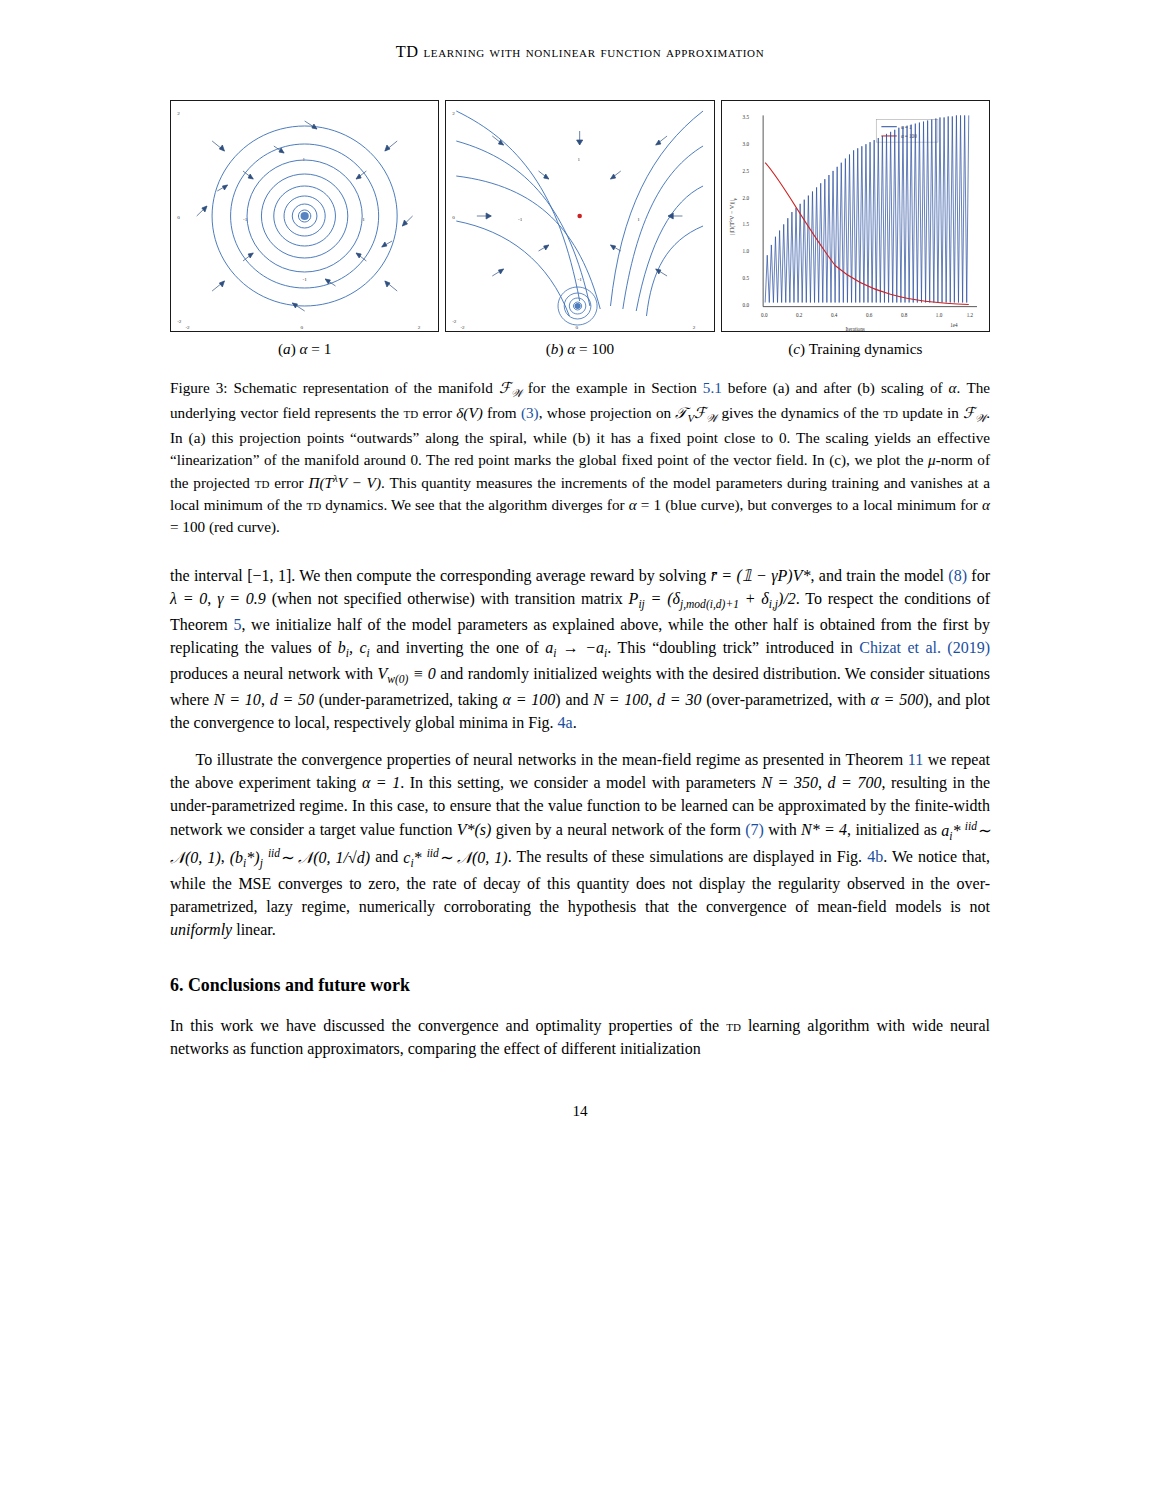TD learning with nonlinear function approximation
2 0 -2 -2 0 2 -1 1 1 -1
(a) α = 1
2 0 -2 -2 0 2 -1 1 1 -1
(b) α = 100
3.5 3.0 2.5 2.0 1.5 1.0 0.5 0.0 0.0 0.2 0.4 0.6 0.8 1.0 1.2 1e4 Iterations ||Π(TλV − V)||μ α = 1 α = 100
(c) Training dynamics
Figure 3: Schematic representation of the manifold ℱ𝒲 for the example in Section 5.1 before (a) and after (b) scaling of α. The underlying vector field represents the td error δ(V) from (3), whose projection on 𝒯Vℱ𝒲 gives the dynamics of the td update in ℱ𝒲. In (a) this projection points “outwards” along the spiral, while (b) it has a fixed point close to 0. The scaling yields an effective “linearization” of the manifold around 0. The red point marks the global fixed point of the vector field. In (c), we plot the μ-norm of the projected td error Π(TλV − V). This quantity measures the increments of the model parameters during training and vanishes at a local minimum of the td dynamics. We see that the algorithm diverges for α = 1 (blue curve), but converges to a local minimum for α = 100 (red curve).
the interval [−1, 1]. We then compute the corresponding average reward by solving r̄ = (𝟙 − γP)V*, and train the model (8) for λ = 0, γ = 0.9 (when not specified otherwise) with transition matrix Pij = (δj,mod(i,d)+1 + δi,j)/2. To respect the conditions of Theorem 5, we initialize half of the model parameters as explained above, while the other half is obtained from the first by replicating the values of bi, ci and inverting the one of ai → −ai. This “doubling trick” introduced in Chizat et al. (2019) produces a neural network with Vw(0) ≡ 0 and randomly initialized weights with the desired distribution. We consider situations where N = 10, d = 50 (under-parametrized, taking α = 100) and N = 100, d = 30 (over-parametrized, with α = 500), and plot the convergence to local, respectively global minima in Fig. 4a.
To illustrate the convergence properties of neural networks in the mean-field regime as presented in Theorem 11 we repeat the above experiment taking α = 1. In this setting, we consider a model with parameters N = 350, d = 700, resulting in the under-parametrized regime. In this case, to ensure that the value function to be learned can be approximated by the finite-width network we consider a target value function V*(s) given by a neural network of the form (7) with N* = 4, initialized as ai* iid∼ 𝒩(0, 1), (bi*)j iid∼ 𝒩(0, 1/√d) and ci* iid∼ 𝒩(0, 1). The results of these simulations are displayed in Fig. 4b. We notice that, while the MSE converges to zero, the rate of decay of this quantity does not display the regularity observed in the over-parametrized, lazy regime, numerically corroborating the hypothesis that the convergence of mean-field models is not uniformly linear.
6. Conclusions and future work
In this work we have discussed the convergence and optimality properties of the td learning algorithm with wide neural networks as function approximators, comparing the effect of different initialization
14